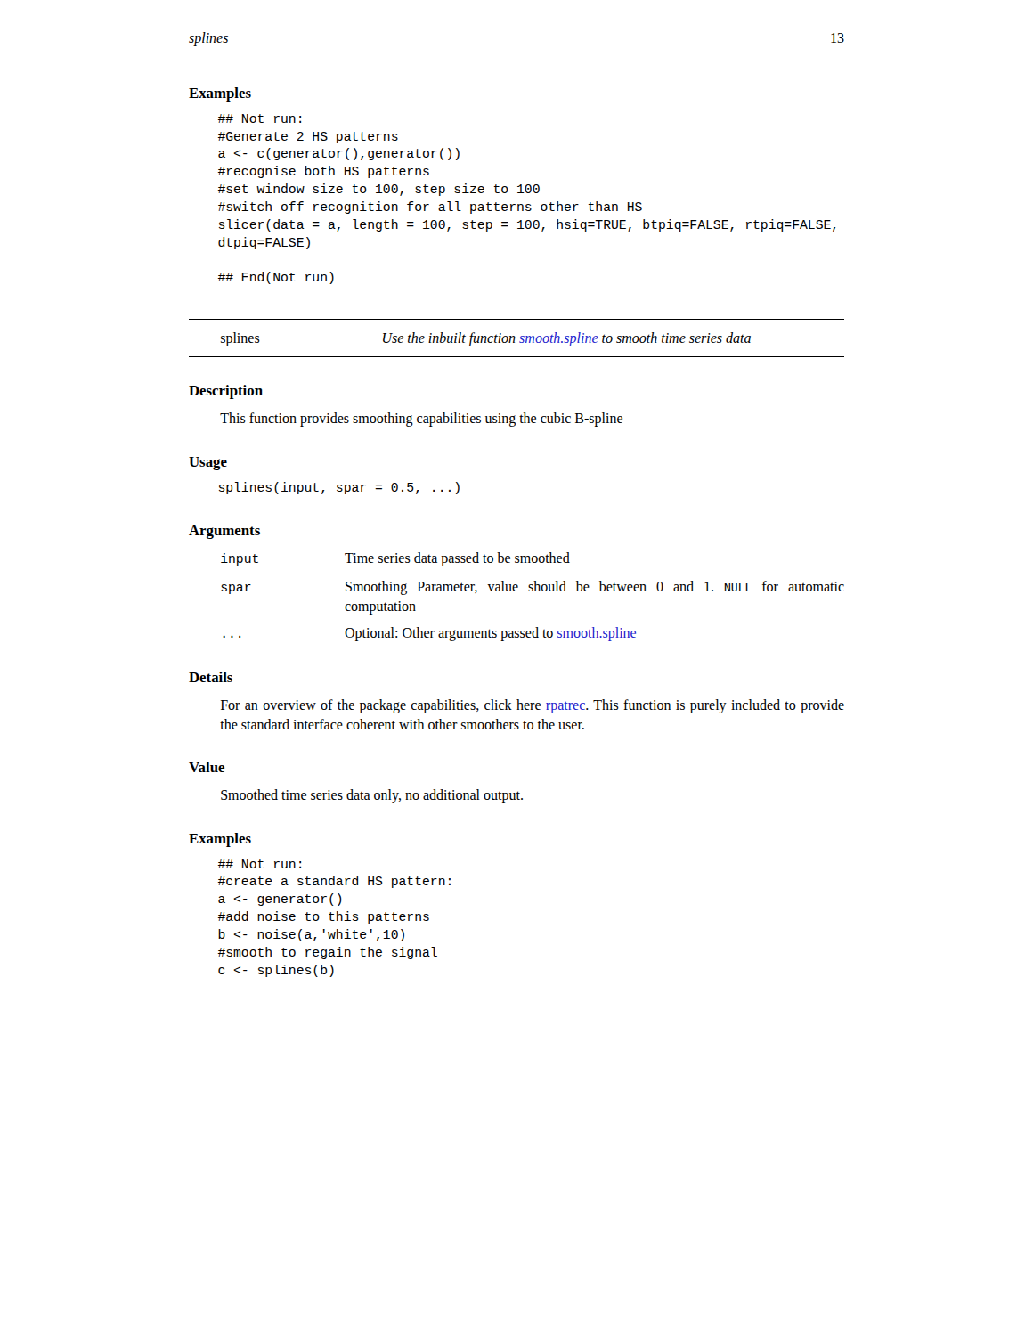splines 13
Examples
## Not run: 
#Generate 2 HS patterns
a <- c(generator(),generator())
#recognise both HS patterns
#set window size to 100, step size to 100
#switch off recognition for all patterns other than HS
slicer(data = a, length = 100, step = 100, hsiq=TRUE, btpiq=FALSE, rtpiq=FALSE, dtpiq=FALSE)

## End(Not run)
splines Use the inbuilt function smooth.spline to smooth time series data
Description
This function provides smoothing capabilities using the cubic B-spline
Usage
splines(input, spar = 0.5, ...)
Arguments
input
Time series data passed to be smoothed
spar
Smoothing Parameter, value should be between 0 and 1. NULL for automatic computation
...
Optional: Other arguments passed to smooth.spline
Details
For an overview of the package capabilities, click here rpatrec. This function is purely included to provide the standard interface coherent with other smoothers to the user.
Value
Smoothed time series data only, no additional output.
Examples
## Not run: 
#create a standard HS pattern:
a <- generator()
#add noise to this patterns
b <- noise(a,'white',10)
#smooth to regain the signal
c <- splines(b)